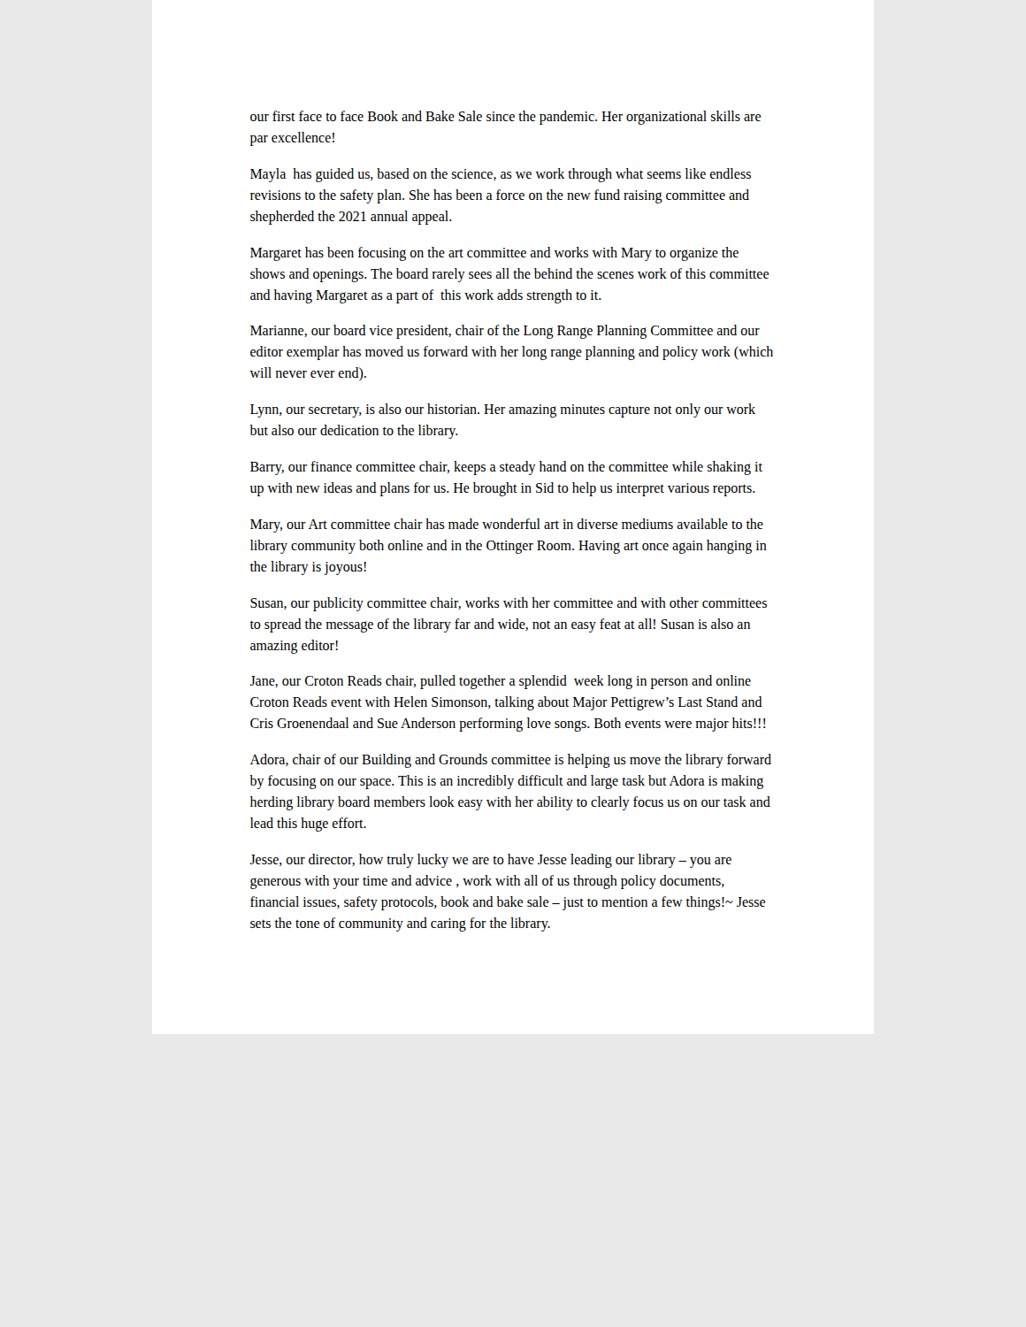our first face to face Book and Bake Sale since the pandemic. Her organizational skills are par excellence!
Mayla has guided us, based on the science, as we work through what seems like endless revisions to the safety plan. She has been a force on the new fund raising committee and shepherded the 2021 annual appeal.
Margaret has been focusing on the art committee and works with Mary to organize the shows and openings. The board rarely sees all the behind the scenes work of this committee and having Margaret as a part of this work adds strength to it.
Marianne, our board vice president, chair of the Long Range Planning Committee and our editor exemplar has moved us forward with her long range planning and policy work (which will never ever end).
Lynn, our secretary, is also our historian. Her amazing minutes capture not only our work but also our dedication to the library.
Barry, our finance committee chair, keeps a steady hand on the committee while shaking it up with new ideas and plans for us. He brought in Sid to help us interpret various reports.
Mary, our Art committee chair has made wonderful art in diverse mediums available to the library community both online and in the Ottinger Room. Having art once again hanging in the library is joyous!
Susan, our publicity committee chair, works with her committee and with other committees to spread the message of the library far and wide, not an easy feat at all! Susan is also an amazing editor!
Jane, our Croton Reads chair, pulled together a splendid week long in person and online Croton Reads event with Helen Simonson, talking about Major Pettigrew’s Last Stand and Cris Groenendaal and Sue Anderson performing love songs. Both events were major hits!!!
Adora, chair of our Building and Grounds committee is helping us move the library forward by focusing on our space. This is an incredibly difficult and large task but Adora is making herding library board members look easy with her ability to clearly focus us on our task and lead this huge effort.
Jesse, our director, how truly lucky we are to have Jesse leading our library – you are generous with your time and advice , work with all of us through policy documents, financial issues, safety protocols, book and bake sale – just to mention a few things!~ Jesse sets the tone of community and caring for the library.